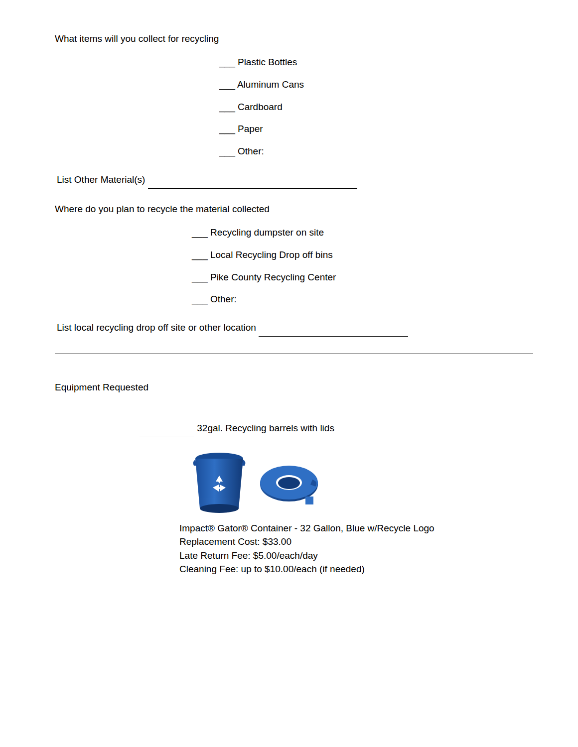What items will you collect for recycling
___ Plastic Bottles
___ Aluminum Cans
___ Cardboard
___ Paper
___ Other:
List Other Material(s)
Where do you plan to recycle the material collected
___ Recycling dumpster on site
___ Local Recycling Drop off bins
___ Pike County Recycling Center
___ Other:
List local recycling drop off site or other location
Equipment Requested
32gal. Recycling barrels with lids
Impact® Gator® Container - 32 Gallon, Blue w/Recycle Logo
Replacement Cost: $33.00
Late Return Fee: $5.00/each/day
Cleaning Fee: up to $10.00/each (if needed)